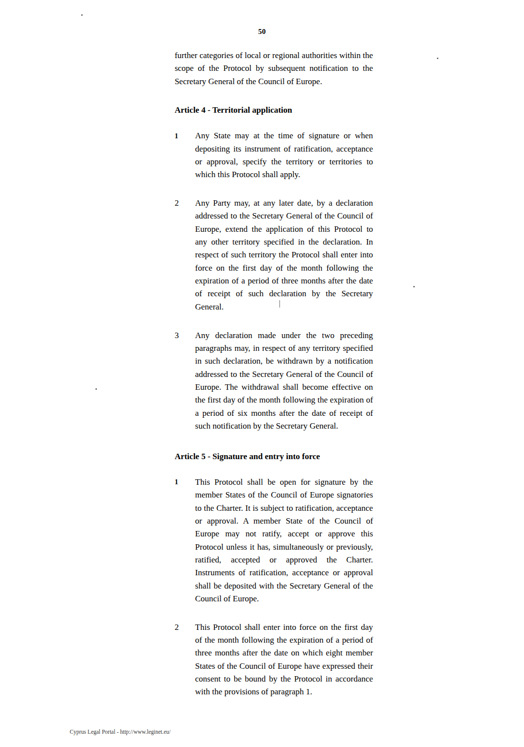50
further categories of local or regional authorities within the scope of the Protocol by subsequent notification to the Secretary General of the Council of Europe.
Article 4 - Territorial application
1 Any State may at the time of signature or when depositing its instrument of ratification, acceptance or approval, specify the territory or territories to which this Protocol shall apply.
2 Any Party may, at any later date, by a declaration addressed to the Secretary General of the Council of Europe, extend the application of this Protocol to any other territory specified in the declaration. In respect of such territory the Protocol shall enter into force on the first day of the month following the expiration of a period of three months after the date of receipt of such declaration by the Secretary General.
3 Any declaration made under the two preceding paragraphs may, in respect of any territory specified in such declaration, be withdrawn by a notification addressed to the Secretary General of the Council of Europe. The withdrawal shall become effective on the first day of the month following the expiration of a period of six months after the date of receipt of such notification by the Secretary General.
Article 5 - Signature and entry into force
1 This Protocol shall be open for signature by the member States of the Council of Europe signatories to the Charter. It is subject to ratification, acceptance or approval. A member State of the Council of Europe may not ratify, accept or approve this Protocol unless it has, simultaneously or previously, ratified, accepted or approved the Charter. Instruments of ratification, acceptance or approval shall be deposited with the Secretary General of the Council of Europe.
2 This Protocol shall enter into force on the first day of the month following the expiration of a period of three months after the date on which eight member States of the Council of Europe have expressed their consent to be bound by the Protocol in accordance with the provisions of paragraph 1.
Cyprus Legal Portal - http://www.leginet.eu/